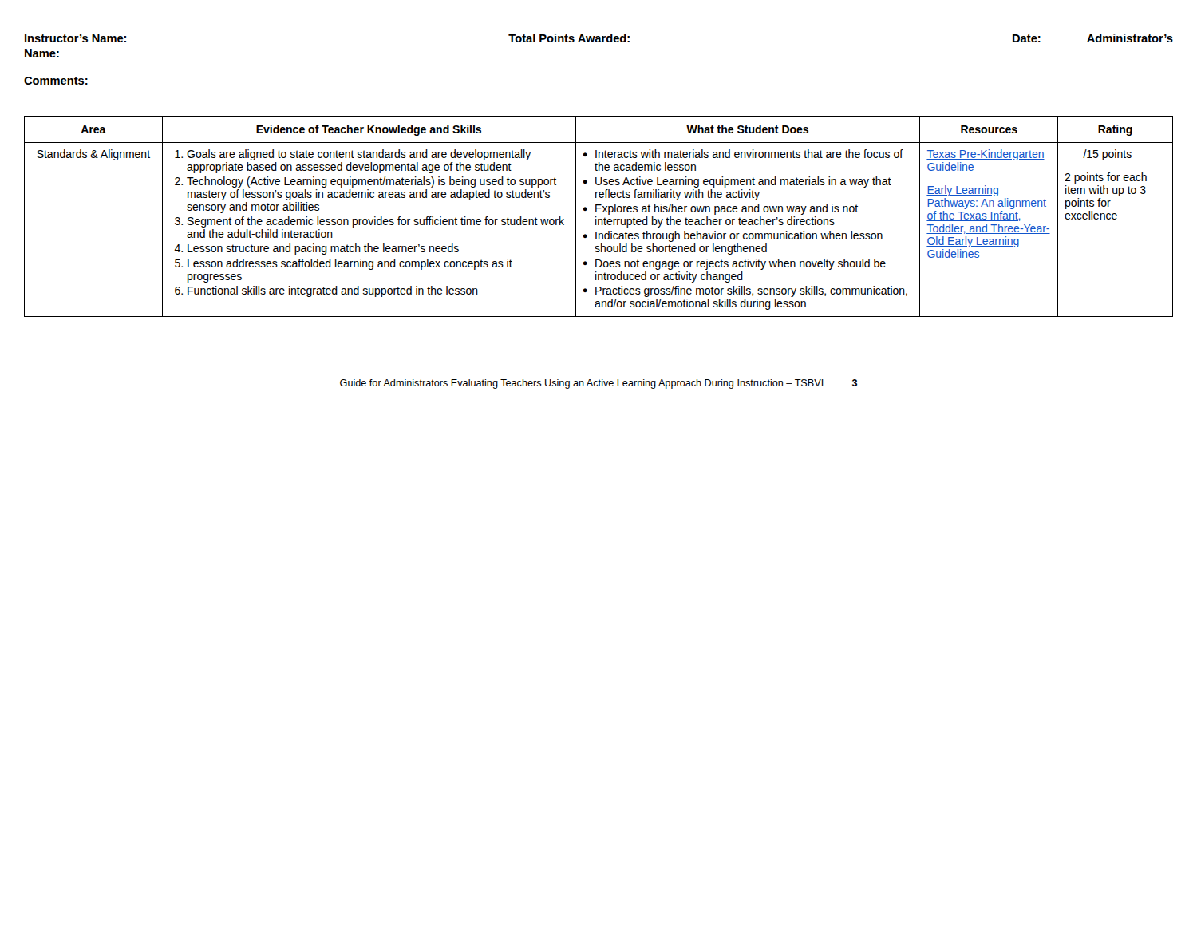Instructor’s Name: Total Points Awarded: Date: Administrator’s
Name:
Comments:
| Area | Evidence of Teacher Knowledge and Skills | What the Student Does | Resources | Rating |
| --- | --- | --- | --- | --- |
| Standards & Alignment | Goals are aligned to state content standards and are developmentally appropriate based on assessed developmental age of the student Technology (Active Learning equipment/materials) is being used to support mastery of lesson’s goals in academic areas and are adapted to student’s sensory and motor abilities Segment of the academic lesson provides for sufficient time for student work and the adult-child interaction Lesson structure and pacing match the learner’s needs Lesson addresses scaffolded learning and complex concepts as it progresses Functional skills are integrated and supported in the lesson | Interacts with materials and environments that are the focus of the academic lesson Uses Active Learning equipment and materials in a way that reflects familiarity with the activity Explores at his/her own pace and own way and is not interrupted by the teacher or teacher’s directions Indicates through behavior or communication when lesson should be shortened or lengthened Does not engage or rejects activity when novelty should be introduced or activity changed Practices gross/fine motor skills, sensory skills, communication, and/or social/emotional skills during lesson | Texas Pre-Kindergarten Guideline Early Learning Pathways: An alignment of the Texas Infant, Toddler, and Three-Year-Old Early Learning Guidelines | ___/15 points 2 points for each item with up to 3 points for excellence |
Guide for Administrators Evaluating Teachers Using an Active Learning Approach During Instruction – TSBVI 3